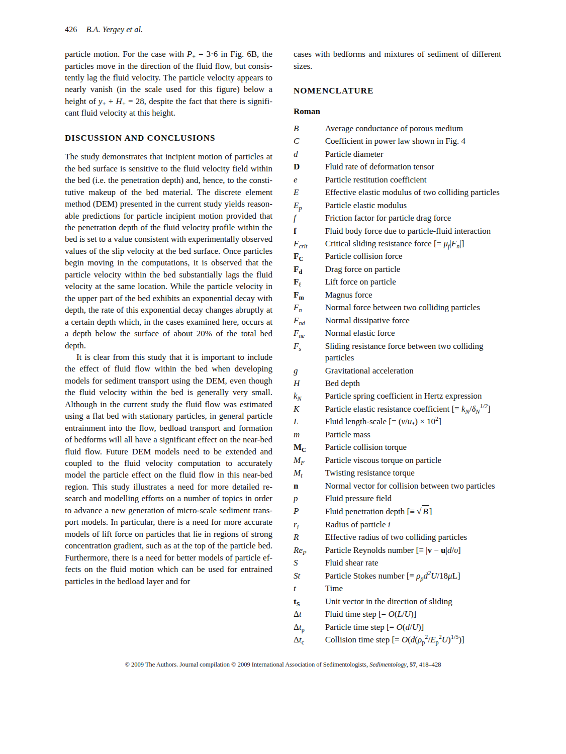426 B.A. Yergey et al.
particle motion. For the case with P+ = 3·6 in Fig. 6B, the particles move in the direction of the fluid flow, but consistently lag the fluid velocity. The particle velocity appears to nearly vanish (in the scale used for this figure) below a height of y+ + H+ = 28, despite the fact that there is significant fluid velocity at this height.
Discussion and Conclusions
The study demonstrates that incipient motion of particles at the bed surface is sensitive to the fluid velocity field within the bed (i.e. the penetration depth) and, hence, to the constitutive makeup of the bed material. The discrete element method (DEM) presented in the current study yields reasonable predictions for particle incipient motion provided that the penetration depth of the fluid velocity profile within the bed is set to a value consistent with experimentally observed values of the slip velocity at the bed surface. Once particles begin moving in the computations, it is observed that the particle velocity within the bed substantially lags the fluid velocity at the same location. While the particle velocity in the upper part of the bed exhibits an exponential decay with depth, the rate of this exponential decay changes abruptly at a certain depth which, in the cases examined here, occurs at a depth below the surface of about 20% of the total bed depth.
It is clear from this study that it is important to include the effect of fluid flow within the bed when developing models for sediment transport using the DEM, even though the fluid velocity within the bed is generally very small. Although in the current study the fluid flow was estimated using a flat bed with stationary particles, in general particle entrainment into the flow, bedload transport and formation of bedforms will all have a significant effect on the near-bed fluid flow. Future DEM models need to be extended and coupled to the fluid velocity computation to accurately model the particle effect on the fluid flow in this near-bed region. This study illustrates a need for more detailed research and modelling efforts on a number of topics in order to advance a new generation of micro-scale sediment transport models. In particular, there is a need for more accurate models of lift force on particles that lie in regions of strong concentration gradient, such as at the top of the particle bed. Furthermore, there is a need for better models of particle effects on the fluid motion which can be used for entrained particles in the bedload layer and for
cases with bedforms and mixtures of sediment of different sizes.
Nomenclature
Roman
B
Average conductance of porous medium
C
Coefficient in power law shown in Fig. 4
d
Particle diameter
D
Fluid rate of deformation tensor
e
Particle restitution coefficient
E
Effective elastic modulus of two colliding particles
Ep
Particle elastic modulus
f
Friction factor for particle drag force
f
Fluid body force due to particle-fluid interaction
Fcrit
Critical sliding resistance force [= μf|Fn|]
FC
Particle collision force
Fd
Drag force on particle
Fℓ
Lift force on particle
Fm
Magnus force
Fn
Normal force between two colliding particles
Fnd
Normal dissipative force
Fne
Normal elastic force
Fs
Sliding resistance force between two colliding particles
g
Gravitational acceleration
H
Bed depth
kN
Particle spring coefficient in Hertz expression
K
Particle elastic resistance coefficient [≡ kN/δN1/2]
L
Fluid length-scale [= (v/u*) × 102]
m
Particle mass
MC
Particle collision torque
MF
Particle viscous torque on particle
Mt
Twisting resistance torque
n
Normal vector for collision between two particles
p
Fluid pressure field
P
Fluid penetration depth [≡ √B]
ri
Radius of particle i
R
Effective radius of two colliding particles
ReP
Particle Reynolds number [≡ |v − u|d/υ]
S
Fluid shear rate
St
Particle Stokes number [≡ ρpd2U/18μ L]
t
Time
tS
Unit vector in the direction of sliding
Δt
Fluid time step [= O(L/U)]
Δtp
Particle time step [= O(d/U)]
Δtc
Collision time step [= O(d(ρp2/Ep2U)1/5)]
© 2009 The Authors. Journal compilation © 2009 International Association of Sedimentologists, Sedimentology, 57, 418–428